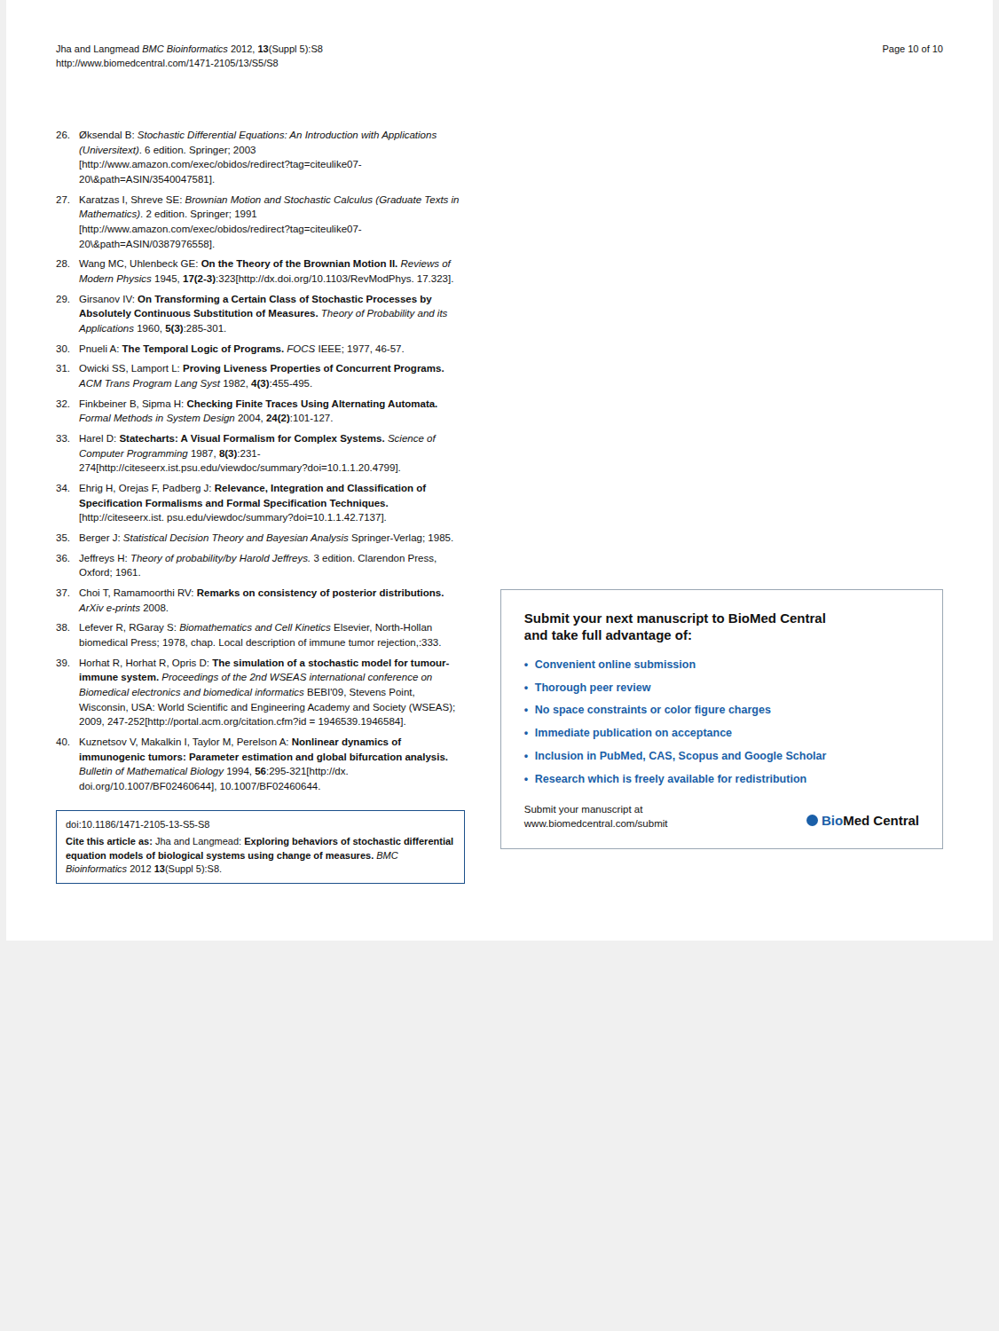Jha and Langmead BMC Bioinformatics 2012, 13(Suppl 5):S8
http://www.biomedcentral.com/1471-2105/13/S5/S8
Page 10 of 10
Øksendal B: Stochastic Differential Equations: An Introduction with Applications (Universitext). 6 edition. Springer; 2003 [http://www.amazon.com/exec/obidos/redirect?tag=citeulike07-20\&path=ASIN/3540047581].
Karatzas I, Shreve SE: Brownian Motion and Stochastic Calculus (Graduate Texts in Mathematics). 2 edition. Springer; 1991 [http://www.amazon.com/exec/obidos/redirect?tag=citeulike07-20\&path=ASIN/0387976558].
Wang MC, Uhlenbeck GE: On the Theory of the Brownian Motion II. Reviews of Modern Physics 1945, 17(2-3):323[http://dx.doi.org/10.1103/RevModPhys. 17.323].
Girsanov IV: On Transforming a Certain Class of Stochastic Processes by Absolutely Continuous Substitution of Measures. Theory of Probability and its Applications 1960, 5(3):285-301.
Pnueli A: The Temporal Logic of Programs. FOCS IEEE; 1977, 46-57.
Owicki SS, Lamport L: Proving Liveness Properties of Concurrent Programs. ACM Trans Program Lang Syst 1982, 4(3):455-495.
Finkbeiner B, Sipma H: Checking Finite Traces Using Alternating Automata. Formal Methods in System Design 2004, 24(2):101-127.
Harel D: Statecharts: A Visual Formalism for Complex Systems. Science of Computer Programming 1987, 8(3):231-274[http://citeseerx.ist.psu.edu/viewdoc/summary?doi=10.1.1.20.4799].
Ehrig H, Orejas F, Padberg J: Relevance, Integration and Classification of Specification Formalisms and Formal Specification Techniques.[http://citeseerx.ist. psu.edu/viewdoc/summary?doi=10.1.1.42.7137].
Berger J: Statistical Decision Theory and Bayesian Analysis Springer-Verlag; 1985.
Jeffreys H: Theory of probability/by Harold Jeffreys. 3 edition. Clarendon Press, Oxford; 1961.
Choi T, Ramamoorthi RV: Remarks on consistency of posterior distributions. ArXiv e-prints 2008.
Lefever R, RGaray S: Biomathematics and Cell Kinetics Elsevier, North-Hollan biomedical Press; 1978, chap. Local description of immune tumor rejection,:333.
Horhat R, Horhat R, Opris D: The simulation of a stochastic model for tumour-immune system. Proceedings of the 2nd WSEAS international conference on Biomedical electronics and biomedical informatics BEBI'09, Stevens Point, Wisconsin, USA: World Scientific and Engineering Academy and Society (WSEAS); 2009, 247-252[http://portal.acm.org/citation.cfm?id = 1946539.1946584].
Kuznetsov V, Makalkin I, Taylor M, Perelson A: Nonlinear dynamics of immunogenic tumors: Parameter estimation and global bifurcation analysis. Bulletin of Mathematical Biology 1994, 56:295-321[http://dx. doi.org/10.1007/BF02460644], 10.1007/BF02460644.
doi:10.1186/1471-2105-13-S5-S8
Cite this article as: Jha and Langmead: Exploring behaviors of stochastic differential equation models of biological systems using change of measures. BMC Bioinformatics 2012 13(Suppl 5):S8.
Submit your next manuscript to BioMed Central
and take full advantage of:
Convenient online submission
Thorough peer review
No space constraints or color figure charges
Immediate publication on acceptance
Inclusion in PubMed, CAS, Scopus and Google Scholar
Research which is freely available for redistribution
Submit your manuscript at
www.biomedcentral.com/submit
Bio Med Central